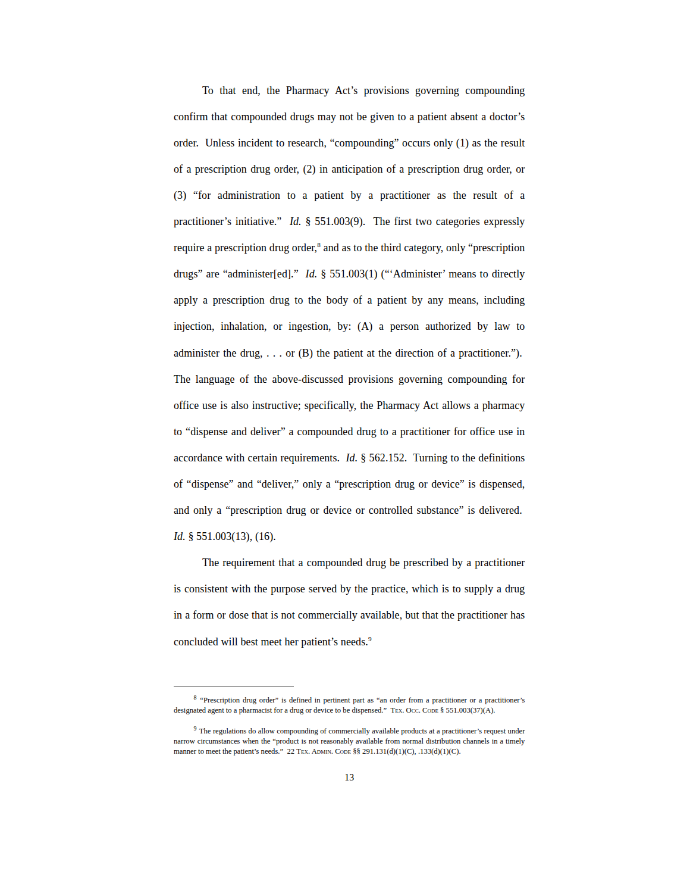To that end, the Pharmacy Act’s provisions governing compounding confirm that compounded drugs may not be given to a patient absent a doctor’s order. Unless incident to research, “compounding” occurs only (1) as the result of a prescription drug order, (2) in anticipation of a prescription drug order, or (3) “for administration to a patient by a practitioner as the result of a practitioner’s initiative.” Id. § 551.003(9). The first two categories expressly require a prescription drug order,8 and as to the third category, only “prescription drugs” are “administer[ed].” Id. § 551.003(1) (“‘Administer’ means to directly apply a prescription drug to the body of a patient by any means, including injection, inhalation, or ingestion, by: (A) a person authorized by law to administer the drug, . . . or (B) the patient at the direction of a practitioner.”). The language of the above-discussed provisions governing compounding for office use is also instructive; specifically, the Pharmacy Act allows a pharmacy to “dispense and deliver” a compounded drug to a practitioner for office use in accordance with certain requirements. Id. § 562.152. Turning to the definitions of “dispense” and “deliver,” only a “prescription drug or device” is dispensed, and only a “prescription drug or device or controlled substance” is delivered. Id. § 551.003(13), (16).
The requirement that a compounded drug be prescribed by a practitioner is consistent with the purpose served by the practice, which is to supply a drug in a form or dose that is not commercially available, but that the practitioner has concluded will best meet her patient’s needs.9
8 “Prescription drug order” is defined in pertinent part as “an order from a practitioner or a practitioner’s designated agent to a pharmacist for a drug or device to be dispensed.” Tex. Occ. Code § 551.003(37)(A).
9 The regulations do allow compounding of commercially available products at a practitioner’s request under narrow circumstances when the “product is not reasonably available from normal distribution channels in a timely manner to meet the patient’s needs.” 22 Tex. Admin. Code §§ 291.131(d)(1)(C), .133(d)(1)(C).
13